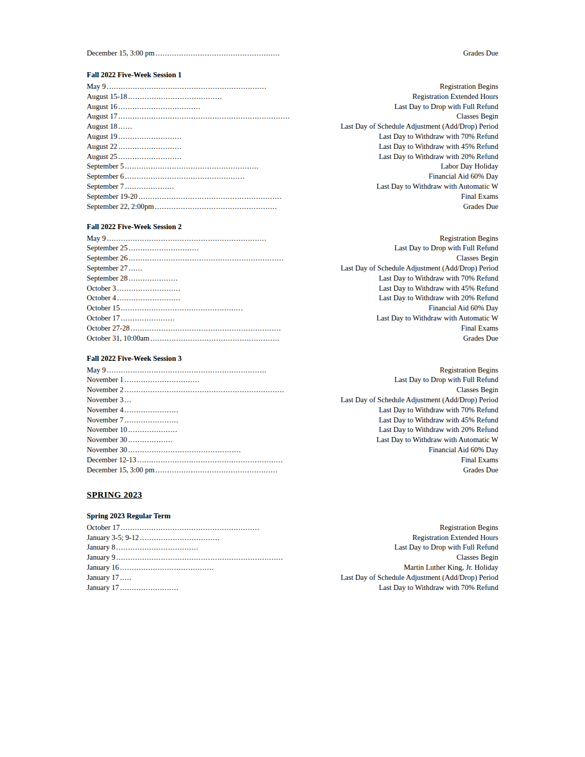December 15, 3:00 pm ..................................................... Grades Due
Fall 2022 Five-Week Session 1
May 9 .................................................................... Registration Begins
August 15-18 ........................................ Registration Extended Hours
August 16 ................................... Last Day to Drop with Full Refund
August 17 ......................................................................... Classes Begin
August 18 ...... Last Day of Schedule Adjustment (Add/Drop) Period
August 19 ........................... Last Day to Withdraw with 70% Refund
August 22 ........................... Last Day to Withdraw with 45% Refund
August 25 ........................... Last Day to Withdraw with 20% Refund
September 5 ......................................................... Labor Day Holiday
September 6 ................................................... Financial Aid 60% Day
September 7 ..................... Last Day to Withdraw with Automatic W
September 19-20 ............................................................. Final Exams
September 22, 2:00pm .................................................... Grades Due
Fall 2022 Five-Week Session 2
May 9 .................................................................... Registration Begins
September 25 .............................. Last Day to Drop with Full Refund
September 26 .................................................................. Classes Begin
September 27 ...... Last Day of Schedule Adjustment (Add/Drop) Period
September 28 ..................... Last Day to Withdraw with 70% Refund
October 3 ........................... Last Day to Withdraw with 45% Refund
October 4 ........................... Last Day to Withdraw with 20% Refund
October 15 .................................................... Financial Aid 60% Day
October 17 ....................... Last Day to Withdraw with Automatic W
October 27-28 ................................................................ Final Exams
October 31, 10:00am ....................................................... Grades Due
Fall 2022 Five-Week Session 3
May 9 .................................................................... Registration Begins
November 1 ................................ Last Day to Drop with Full Refund
November 2 .................................................................... Classes Begin
November 3 ... Last Day of Schedule Adjustment (Add/Drop) Period
November 4 ....................... Last Day to Withdraw with 70% Refund
November 7 ....................... Last Day to Withdraw with 45% Refund
November 10 ..................... Last Day to Withdraw with 20% Refund
November 30 ................... Last Day to Withdraw with Automatic W
November 30 ................................................ Financial Aid 60% Day
December 12-13 .............................................................. Final Exams
December 15, 3:00 pm .................................................... Grades Due
SPRING 2023
Spring 2023 Regular Term
October 17 ........................................................... Registration Begins
January 3-5; 9-12 .................................. Registration Extended Hours
January 8 ................................... Last Day to Drop with Full Refund
January 9 ....................................................................... Classes Begin
January 16 ........................................ Martin Luther King, Jr. Holiday
January 17 ..... Last Day of Schedule Adjustment (Add/Drop) Period
January 17 ......................... Last Day to Withdraw with 70% Refund